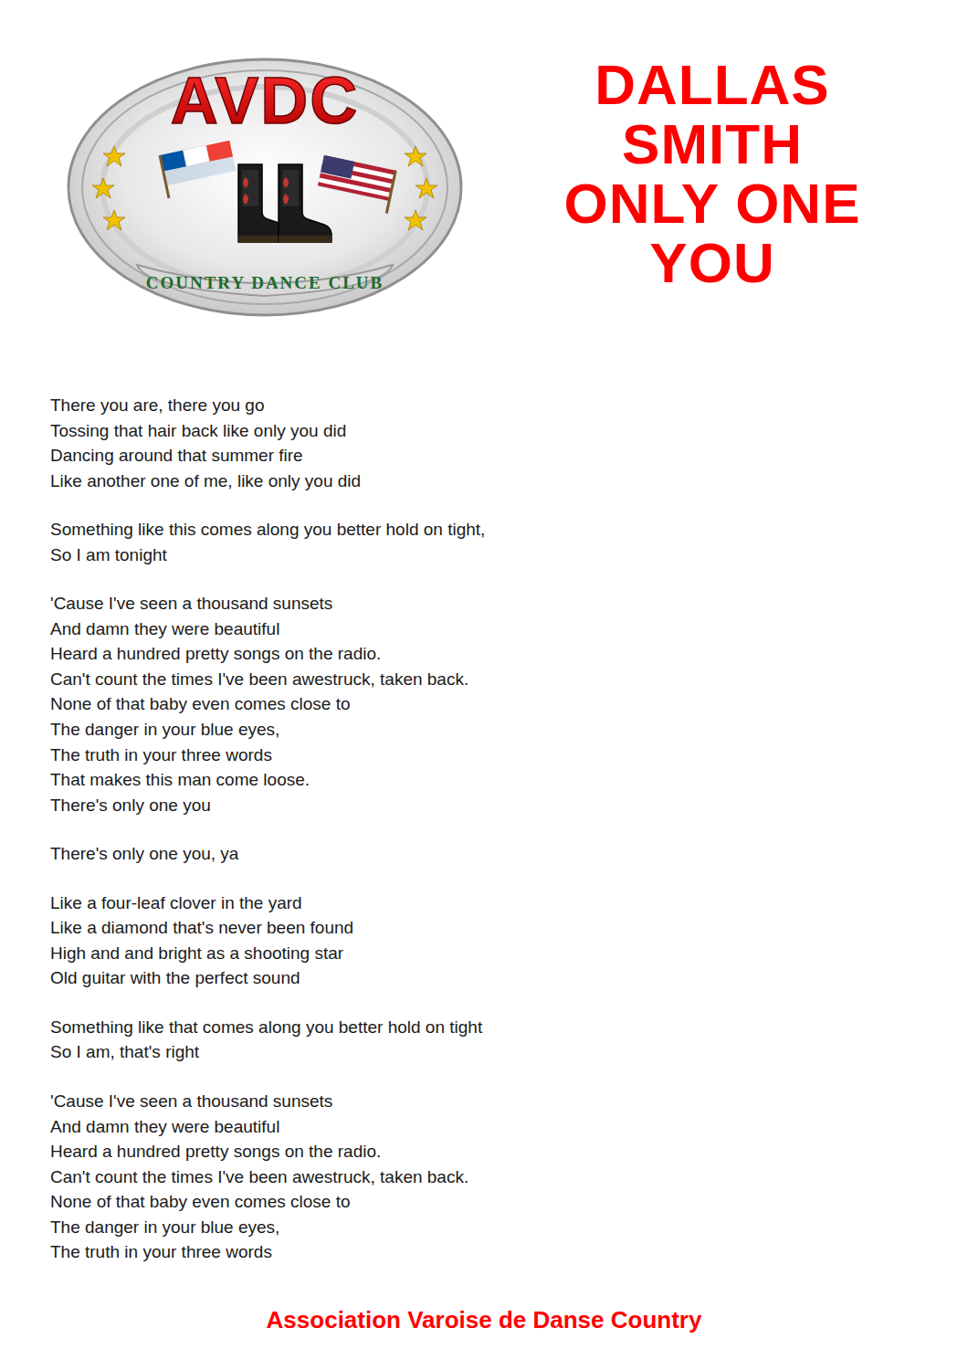AVDC COUNTRY DANCE CLUB
DALLAS
SMITH
ONLY ONE
YOU
There you are, there you go
Tossing that hair back like only you did
Dancing around that summer fire
Like another one of me, like only you did
Something like this comes along you better hold on tight,
So I am tonight
'Cause I've seen a thousand sunsets
And damn they were beautiful
Heard a hundred pretty songs on the radio.
Can't count the times I've been awestruck, taken back.
None of that baby even comes close to
The danger in your blue eyes,
The truth in your three words
That makes this man come loose.
There's only one you
There's only one you, ya
Like a four-leaf clover in the yard
Like a diamond that's never been found
High and and bright as a shooting star
Old guitar with the perfect sound
Something like that comes along you better hold on tight
So I am, that's right
'Cause I've seen a thousand sunsets
And damn they were beautiful
Heard a hundred pretty songs on the radio.
Can't count the times I've been awestruck, taken back.
None of that baby even comes close to
The danger in your blue eyes,
The truth in your three words
Association Varoise de Danse Country